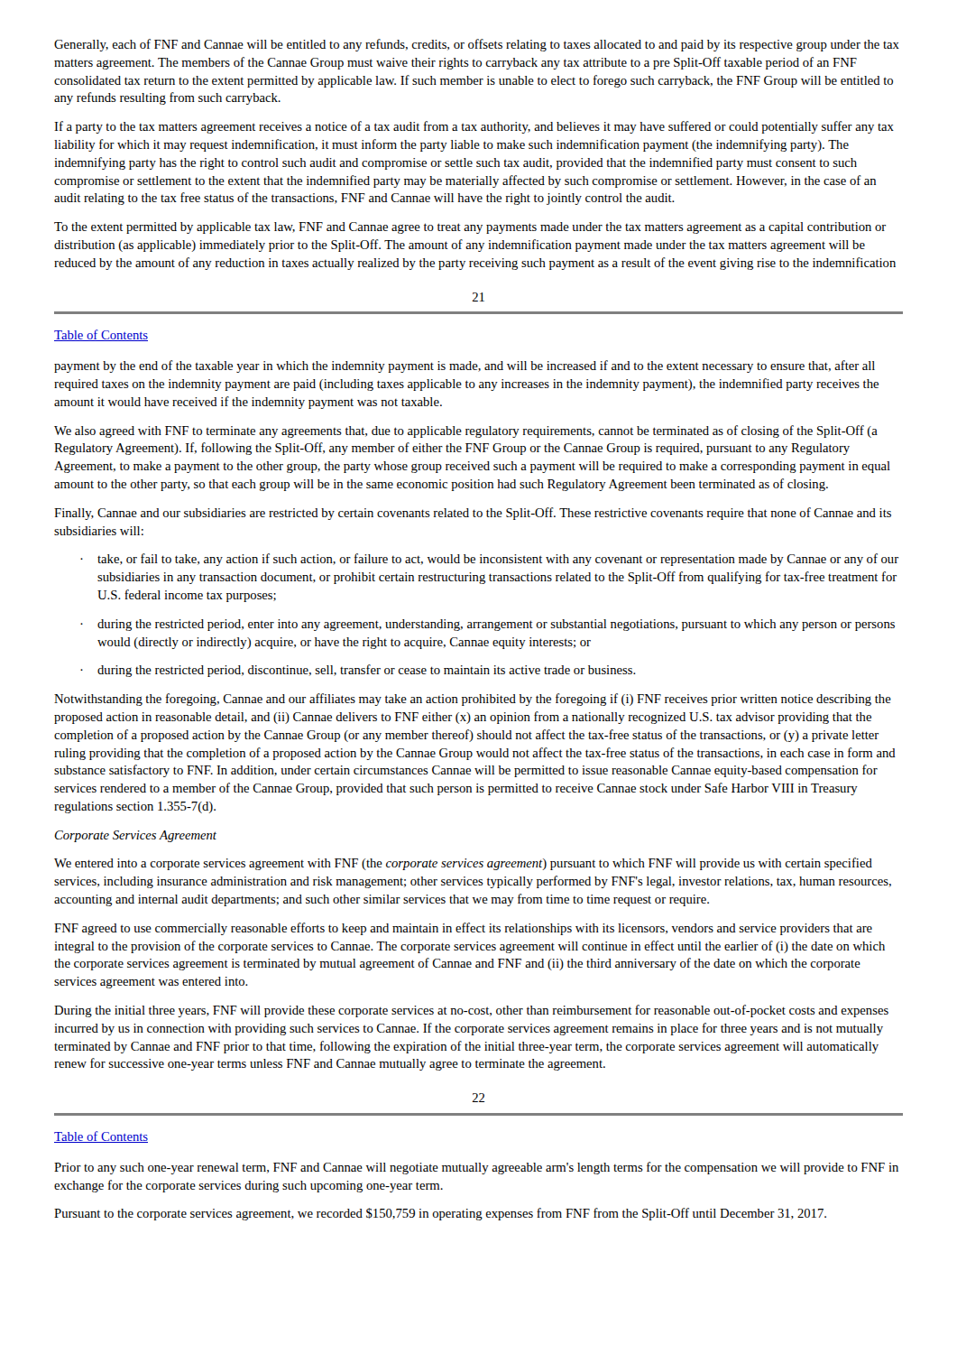Generally, each of FNF and Cannae will be entitled to any refunds, credits, or offsets relating to taxes allocated to and paid by its respective group under the tax matters agreement. The members of the Cannae Group must waive their rights to carryback any tax attribute to a pre Split-Off taxable period of an FNF consolidated tax return to the extent permitted by applicable law. If such member is unable to elect to forego such carryback, the FNF Group will be entitled to any refunds resulting from such carryback.
If a party to the tax matters agreement receives a notice of a tax audit from a tax authority, and believes it may have suffered or could potentially suffer any tax liability for which it may request indemnification, it must inform the party liable to make such indemnification payment (the indemnifying party). The indemnifying party has the right to control such audit and compromise or settle such tax audit, provided that the indemnified party must consent to such compromise or settlement to the extent that the indemnified party may be materially affected by such compromise or settlement. However, in the case of an audit relating to the tax free status of the transactions, FNF and Cannae will have the right to jointly control the audit.
To the extent permitted by applicable tax law, FNF and Cannae agree to treat any payments made under the tax matters agreement as a capital contribution or distribution (as applicable) immediately prior to the Split-Off. The amount of any indemnification payment made under the tax matters agreement will be reduced by the amount of any reduction in taxes actually realized by the party receiving such payment as a result of the event giving rise to the indemnification
21
Table of Contents
payment by the end of the taxable year in which the indemnity payment is made, and will be increased if and to the extent necessary to ensure that, after all required taxes on the indemnity payment are paid (including taxes applicable to any increases in the indemnity payment), the indemnified party receives the amount it would have received if the indemnity payment was not taxable.
We also agreed with FNF to terminate any agreements that, due to applicable regulatory requirements, cannot be terminated as of closing of the Split-Off (a Regulatory Agreement). If, following the Split-Off, any member of either the FNF Group or the Cannae Group is required, pursuant to any Regulatory Agreement, to make a payment to the other group, the party whose group received such a payment will be required to make a corresponding payment in equal amount to the other party, so that each group will be in the same economic position had such Regulatory Agreement been terminated as of closing.
Finally, Cannae and our subsidiaries are restricted by certain covenants related to the Split-Off. These restrictive covenants require that none of Cannae and its subsidiaries will:
take, or fail to take, any action if such action, or failure to act, would be inconsistent with any covenant or representation made by Cannae or any of our subsidiaries in any transaction document, or prohibit certain restructuring transactions related to the Split-Off from qualifying for tax-free treatment for U.S. federal income tax purposes;
during the restricted period, enter into any agreement, understanding, arrangement or substantial negotiations, pursuant to which any person or persons would (directly or indirectly) acquire, or have the right to acquire, Cannae equity interests; or
during the restricted period, discontinue, sell, transfer or cease to maintain its active trade or business.
Notwithstanding the foregoing, Cannae and our affiliates may take an action prohibited by the foregoing if (i) FNF receives prior written notice describing the proposed action in reasonable detail, and (ii) Cannae delivers to FNF either (x) an opinion from a nationally recognized U.S. tax advisor providing that the completion of a proposed action by the Cannae Group (or any member thereof) should not affect the tax-free status of the transactions, or (y) a private letter ruling providing that the completion of a proposed action by the Cannae Group would not affect the tax-free status of the transactions, in each case in form and substance satisfactory to FNF. In addition, under certain circumstances Cannae will be permitted to issue reasonable Cannae equity-based compensation for services rendered to a member of the Cannae Group, provided that such person is permitted to receive Cannae stock under Safe Harbor VIII in Treasury regulations section 1.355-7(d).
Corporate Services Agreement
We entered into a corporate services agreement with FNF (the corporate services agreement) pursuant to which FNF will provide us with certain specified services, including insurance administration and risk management; other services typically performed by FNF's legal, investor relations, tax, human resources, accounting and internal audit departments; and such other similar services that we may from time to time request or require.
FNF agreed to use commercially reasonable efforts to keep and maintain in effect its relationships with its licensors, vendors and service providers that are integral to the provision of the corporate services to Cannae. The corporate services agreement will continue in effect until the earlier of (i) the date on which the corporate services agreement is terminated by mutual agreement of Cannae and FNF and (ii) the third anniversary of the date on which the corporate services agreement was entered into.
During the initial three years, FNF will provide these corporate services at no-cost, other than reimbursement for reasonable out-of-pocket costs and expenses incurred by us in connection with providing such services to Cannae. If the corporate services agreement remains in place for three years and is not mutually terminated by Cannae and FNF prior to that time, following the expiration of the initial three-year term, the corporate services agreement will automatically renew for successive one-year terms unless FNF and Cannae mutually agree to terminate the agreement.
22
Table of Contents
Prior to any such one-year renewal term, FNF and Cannae will negotiate mutually agreeable arm's length terms for the compensation we will provide to FNF in exchange for the corporate services during such upcoming one-year term.
Pursuant to the corporate services agreement, we recorded $150,759 in operating expenses from FNF from the Split-Off until December 31, 2017.